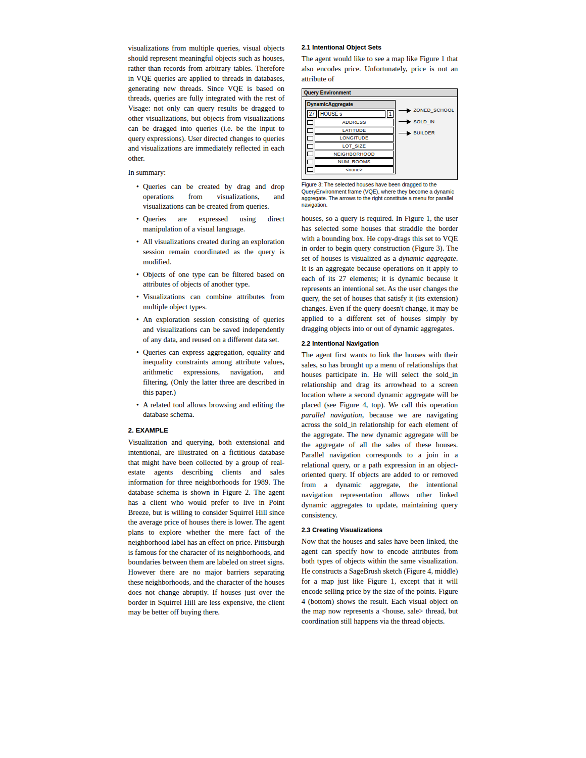visualizations from multiple queries, visual objects should represent meaningful objects such as houses, rather than records from arbitrary tables. Therefore in VQE queries are applied to threads in databases, generating new threads. Since VQE is based on threads, queries are fully integrated with the rest of Visage: not only can query results be dragged to other visualizations, but objects from visualizations can be dragged into queries (i.e. be the input to query expressions). User directed changes to queries and visualizations are immediately reflected in each other.
In summary:
Queries can be created by drag and drop operations from visualizations, and visualizations can be created from queries.
Queries are expressed using direct manipulation of a visual language.
All visualizations created during an exploration session remain coordinated as the query is modified.
Objects of one type can be filtered based on attributes of objects of another type.
Visualizations can combine attributes from multiple object types.
An exploration session consisting of queries and visualizations can be saved independently of any data, and reused on a different data set.
Queries can express aggregation, equality and inequality constraints among attribute values, arithmetic expressions, navigation, and filtering. (Only the latter three are described in this paper.)
A related tool allows browsing and editing the database schema.
2. EXAMPLE
Visualization and querying, both extensional and intentional, are illustrated on a fictitious database that might have been collected by a group of real-estate agents describing clients and sales information for three neighborhoods for 1989. The database schema is shown in Figure 2. The agent has a client who would prefer to live in Point Breeze, but is willing to consider Squirrel Hill since the average price of houses there is lower. The agent plans to explore whether the mere fact of the neighborhood label has an effect on price. Pittsburgh is famous for the character of its neighborhoods, and boundaries between them are labeled on street signs. However there are no major barriers separating these neighborhoods, and the character of the houses does not change abruptly. If houses just over the border in Squirrel Hill are less expensive, the client may be better off buying there.
2.1 Intentional Object Sets
The agent would like to see a map like Figure 1 that also encodes price. Unfortunately, price is not an attribute of
Query Environment
DynamicAggregate
27 HOUSE s 1
ADDRESS
LATITUDE
LONGITUDE
LOT_SIZE
NEIGHBORHOOD
NUM_ROOMS
<none>
ZONED_SCHOOL
SOLD_IN
BUILDER
Figure 3: The selected houses have been dragged to the QueryEnvironment frame (VQE), where they become a dynamic aggregate. The arrows to the right constitute a menu for parallel navigation.
houses, so a query is required. In Figure 1, the user has selected some houses that straddle the border with a bounding box. He copy-drags this set to VQE in order to begin query construction (Figure 3). The set of houses is visualized as a dynamic aggregate. It is an aggregate because operations on it apply to each of its 27 elements; it is dynamic because it represents an intentional set. As the user changes the query, the set of houses that satisfy it (its extension) changes. Even if the query doesn't change, it may be applied to a different set of houses simply by dragging objects into or out of dynamic aggregates.
2.2 Intentional Navigation
The agent first wants to link the houses with their sales, so has brought up a menu of relationships that houses participate in. He will select the sold_in relationship and drag its arrowhead to a screen location where a second dynamic aggregate will be placed (see Figure 4, top). We call this operation parallel navigation, because we are navigating across the sold_in relationship for each element of the aggregate. The new dynamic aggregate will be the aggregate of all the sales of these houses. Parallel navigation corresponds to a join in a relational query, or a path expression in an object-oriented query. If objects are added to or removed from a dynamic aggregate, the intentional navigation representation allows other linked dynamic aggregates to update, maintaining query consistency.
2.3 Creating Visualizations
Now that the houses and sales have been linked, the agent can specify how to encode attributes from both types of objects within the same visualization. He constructs a SageBrush sketch (Figure 4, middle) for a map just like Figure 1, except that it will encode selling price by the size of the points. Figure 4 (bottom) shows the result. Each visual object on the map now represents a <house, sale> thread, but coordination still happens via the thread objects.